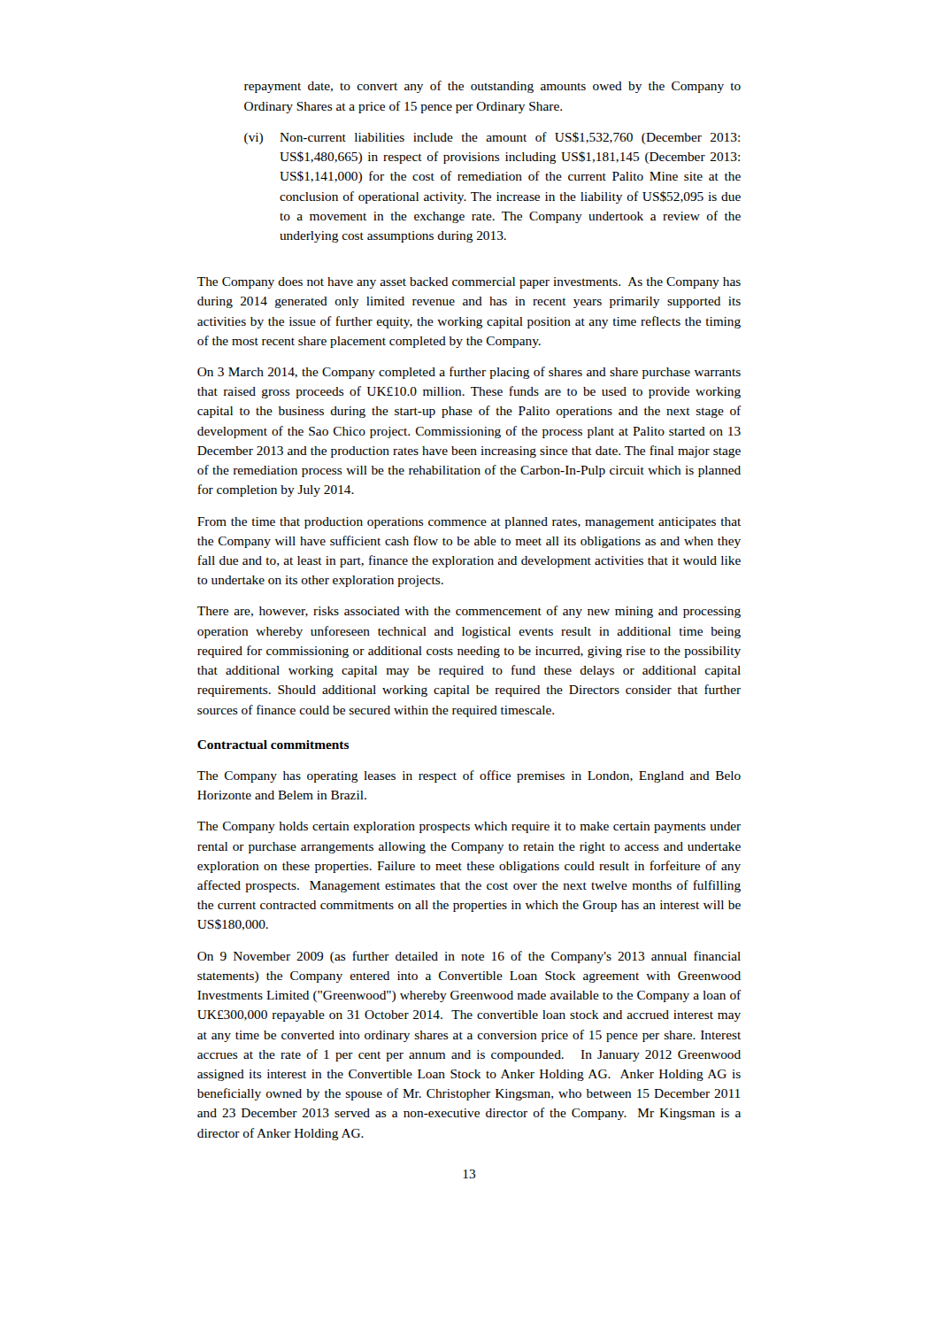repayment date, to convert any of the outstanding amounts owed by the Company to Ordinary Shares at a price of 15 pence per Ordinary Share.
(vi) Non-current liabilities include the amount of US$1,532,760 (December 2013: US$1,480,665) in respect of provisions including US$1,181,145 (December 2013: US$1,141,000) for the cost of remediation of the current Palito Mine site at the conclusion of operational activity. The increase in the liability of US$52,095 is due to a movement in the exchange rate. The Company undertook a review of the underlying cost assumptions during 2013.
The Company does not have any asset backed commercial paper investments. As the Company has during 2014 generated only limited revenue and has in recent years primarily supported its activities by the issue of further equity, the working capital position at any time reflects the timing of the most recent share placement completed by the Company.
On 3 March 2014, the Company completed a further placing of shares and share purchase warrants that raised gross proceeds of UK£10.0 million. These funds are to be used to provide working capital to the business during the start-up phase of the Palito operations and the next stage of development of the Sao Chico project. Commissioning of the process plant at Palito started on 13 December 2013 and the production rates have been increasing since that date. The final major stage of the remediation process will be the rehabilitation of the Carbon-In-Pulp circuit which is planned for completion by July 2014.
From the time that production operations commence at planned rates, management anticipates that the Company will have sufficient cash flow to be able to meet all its obligations as and when they fall due and to, at least in part, finance the exploration and development activities that it would like to undertake on its other exploration projects.
There are, however, risks associated with the commencement of any new mining and processing operation whereby unforeseen technical and logistical events result in additional time being required for commissioning or additional costs needing to be incurred, giving rise to the possibility that additional working capital may be required to fund these delays or additional capital requirements. Should additional working capital be required the Directors consider that further sources of finance could be secured within the required timescale.
Contractual commitments
The Company has operating leases in respect of office premises in London, England and Belo Horizonte and Belem in Brazil.
The Company holds certain exploration prospects which require it to make certain payments under rental or purchase arrangements allowing the Company to retain the right to access and undertake exploration on these properties. Failure to meet these obligations could result in forfeiture of any affected prospects. Management estimates that the cost over the next twelve months of fulfilling the current contracted commitments on all the properties in which the Group has an interest will be US$180,000.
On 9 November 2009 (as further detailed in note 16 of the Company's 2013 annual financial statements) the Company entered into a Convertible Loan Stock agreement with Greenwood Investments Limited ("Greenwood") whereby Greenwood made available to the Company a loan of UK£300,000 repayable on 31 October 2014. The convertible loan stock and accrued interest may at any time be converted into ordinary shares at a conversion price of 15 pence per share. Interest accrues at the rate of 1 per cent per annum and is compounded. In January 2012 Greenwood assigned its interest in the Convertible Loan Stock to Anker Holding AG. Anker Holding AG is beneficially owned by the spouse of Mr. Christopher Kingsman, who between 15 December 2011 and 23 December 2013 served as a non-executive director of the Company. Mr Kingsman is a director of Anker Holding AG.
13